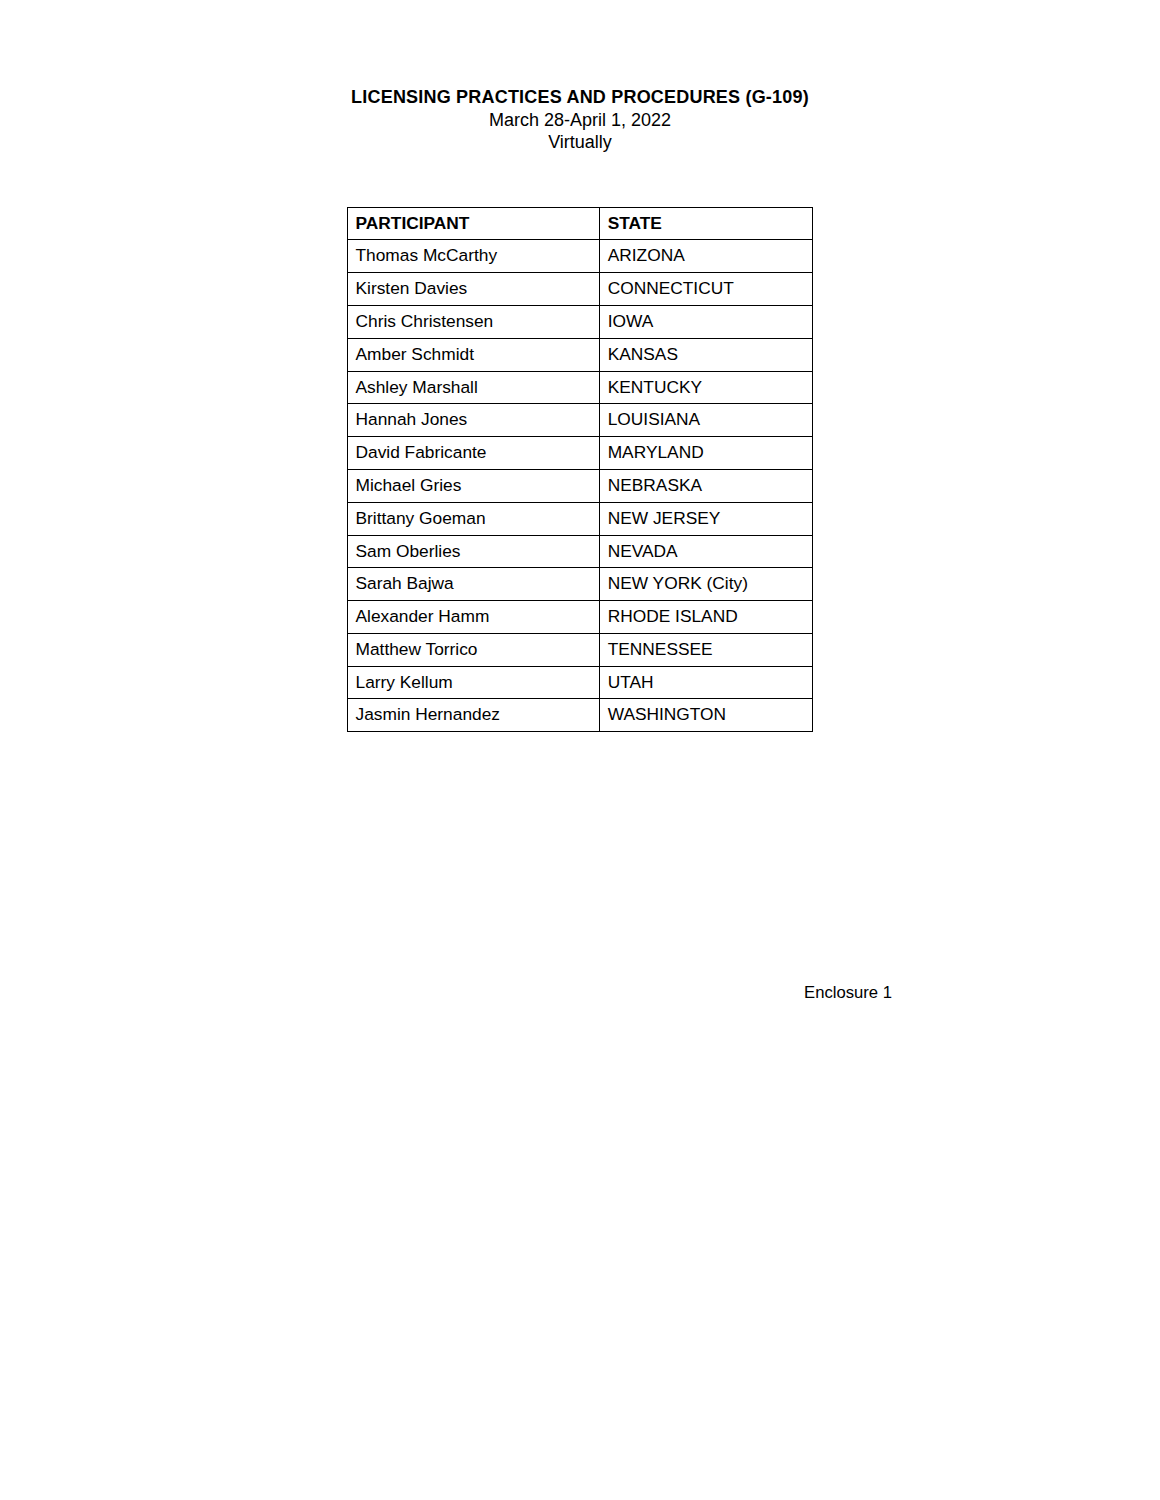LICENSING PRACTICES AND PROCEDURES (G-109)
March 28-April 1, 2022
Virtually
| PARTICIPANT | STATE |
| --- | --- |
| Thomas McCarthy | ARIZONA |
| Kirsten Davies | CONNECTICUT |
| Chris Christensen | IOWA |
| Amber Schmidt | KANSAS |
| Ashley Marshall | KENTUCKY |
| Hannah Jones | LOUISIANA |
| David Fabricante | MARYLAND |
| Michael Gries | NEBRASKA |
| Brittany Goeman | NEW JERSEY |
| Sam Oberlies | NEVADA |
| Sarah Bajwa | NEW YORK (City) |
| Alexander Hamm | RHODE ISLAND |
| Matthew Torrico | TENNESSEE |
| Larry Kellum | UTAH |
| Jasmin Hernandez | WASHINGTON |
Enclosure 1